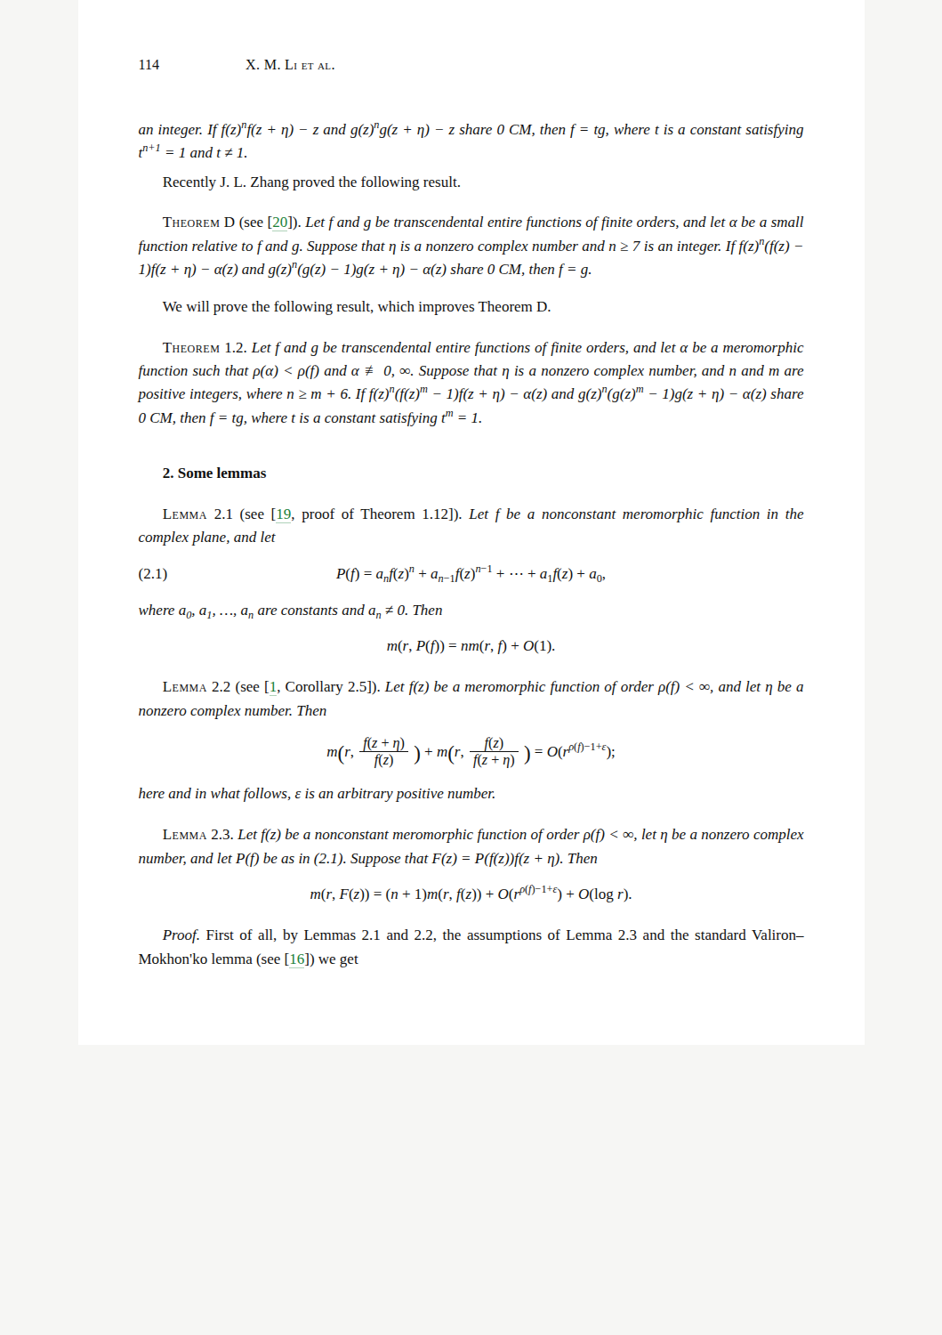114 X. M. Li et al.
an integer. If f(z)nf(z + η) − z and g(z)ng(z + η) − z share 0 CM, then f = tg, where t is a constant satisfying tn+1 = 1 and t ≠ 1.
Recently J. L. Zhang proved the following result.
Theorem D (see [20]). Let f and g be transcendental entire functions of finite orders, and let α be a small function relative to f and g. Suppose that η is a nonzero complex number and n ≥ 7 is an integer. If f(z)n(f(z) − 1)f(z + η) − α(z) and g(z)n(g(z) − 1)g(z + η) − α(z) share 0 CM, then f = g.
We will prove the following result, which improves Theorem D.
Theorem 1.2. Let f and g be transcendental entire functions of finite orders, and let α be a meromorphic function such that ρ(α) < ρ(f) and α ≢ 0, ∞. Suppose that η is a nonzero complex number, and n and m are positive integers, where n ≥ m + 6. If f(z)n(f(z)m − 1)f(z + η) − α(z) and g(z)n(g(z)m − 1)g(z + η) − α(z) share 0 CM, then f = tg, where t is a constant satisfying tm = 1.
2. Some lemmas
Lemma 2.1 (see [19, proof of Theorem 1.12]). Let f be a nonconstant meromorphic function in the complex plane, and let
(2.1) P(f) = an f(z)n + an−1f(z)n−1 + ⋯ + a1f(z) + a0,
where a0, a1, …, an are constants and an ≠ 0. Then
m(r, P(f)) = nm(r, f) + O(1).
Lemma 2.2 (see [1, Corollary 2.5]). Let f(z) be a meromorphic function of order ρ(f) < ∞, and let η be a nonzero complex number. Then
m(r, f(z + η) f(z) ) + m(r, f(z) f(z + η) ) = O(rρ(f)−1+ε);
here and in what follows, ε is an arbitrary positive number.
Lemma 2.3. Let f(z) be a nonconstant meromorphic function of order ρ(f) < ∞, let η be a nonzero complex number, and let P(f) be as in (2.1). Suppose that F(z) = P(f(z))f(z + η). Then
m(r, F(z)) = (n + 1)m(r, f(z)) + O(rρ(f)−1+ε) + O(log r).
Proof. First of all, by Lemmas 2.1 and 2.2, the assumptions of Lemma 2.3 and the standard Valiron–Mokhon'ko lemma (see [16]) we get